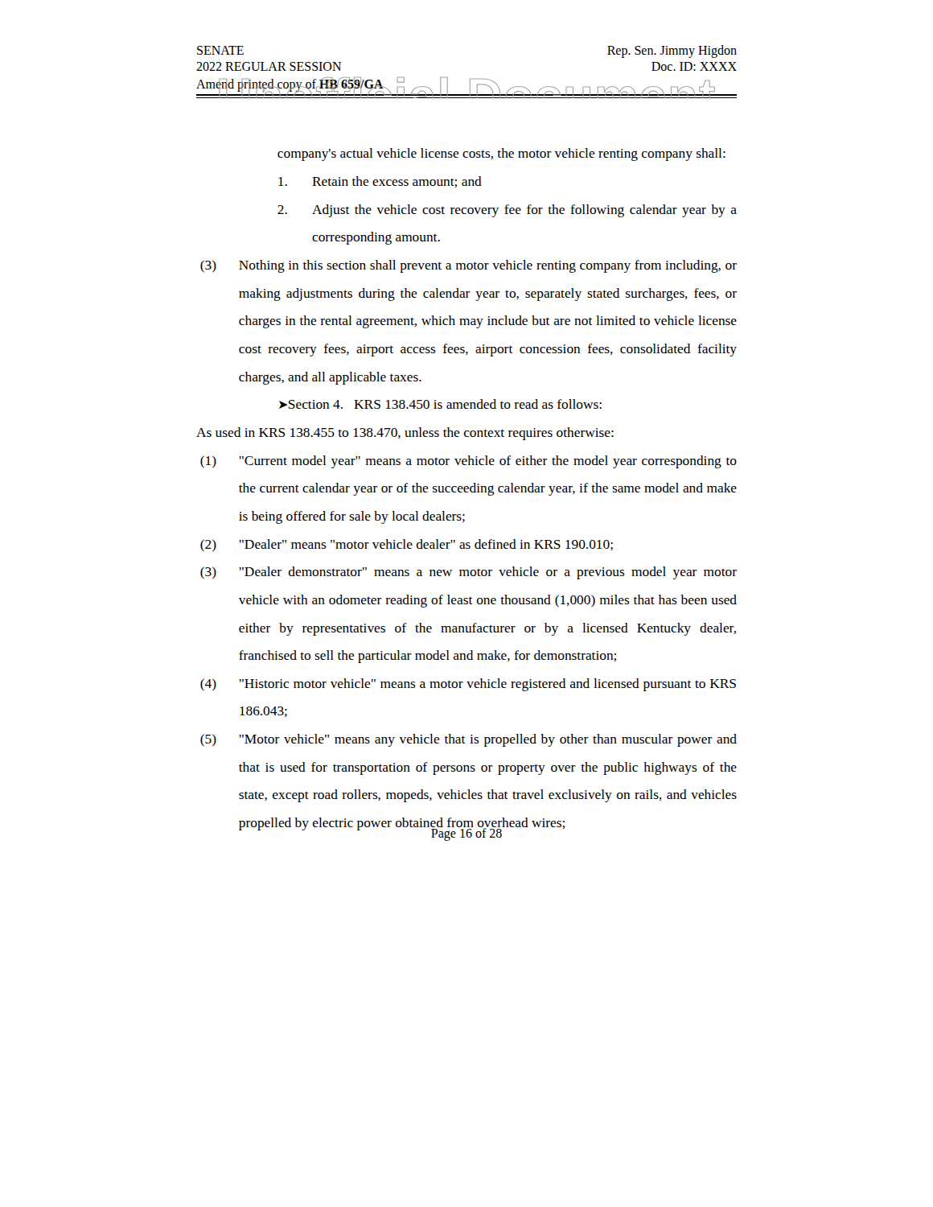SENATE
2022 REGULAR SESSION
Rep. Sen. Jimmy Higdon
Doc. ID: XXXX
Amend printed copy of HB 659/GA
Unofficial Document
company's actual vehicle license costs, the motor vehicle renting company shall:
1.
Retain the excess amount; and
2.
Adjust the vehicle cost recovery fee for the following calendar year by a corresponding amount.
(3)
Nothing in this section shall prevent a motor vehicle renting company from including, or making adjustments during the calendar year to, separately stated surcharges, fees, or charges in the rental agreement, which may include but are not limited to vehicle license cost recovery fees, airport access fees, airport concession fees, consolidated facility charges, and all applicable taxes.
➤Section 4. KRS 138.450 is amended to read as follows:
As used in KRS 138.455 to 138.470, unless the context requires otherwise:
(1)
"Current model year" means a motor vehicle of either the model year corresponding to the current calendar year or of the succeeding calendar year, if the same model and make is being offered for sale by local dealers;
(2)
"Dealer" means "motor vehicle dealer" as defined in KRS 190.010;
(3)
"Dealer demonstrator" means a new motor vehicle or a previous model year motor vehicle with an odometer reading of least one thousand (1,000) miles that has been used either by representatives of the manufacturer or by a licensed Kentucky dealer, franchised to sell the particular model and make, for demonstration;
(4)
"Historic motor vehicle" means a motor vehicle registered and licensed pursuant to KRS 186.043;
(5)
"Motor vehicle" means any vehicle that is propelled by other than muscular power and that is used for transportation of persons or property over the public highways of the state, except road rollers, mopeds, vehicles that travel exclusively on rails, and vehicles propelled by electric power obtained from overhead wires;
Page 16 of 28